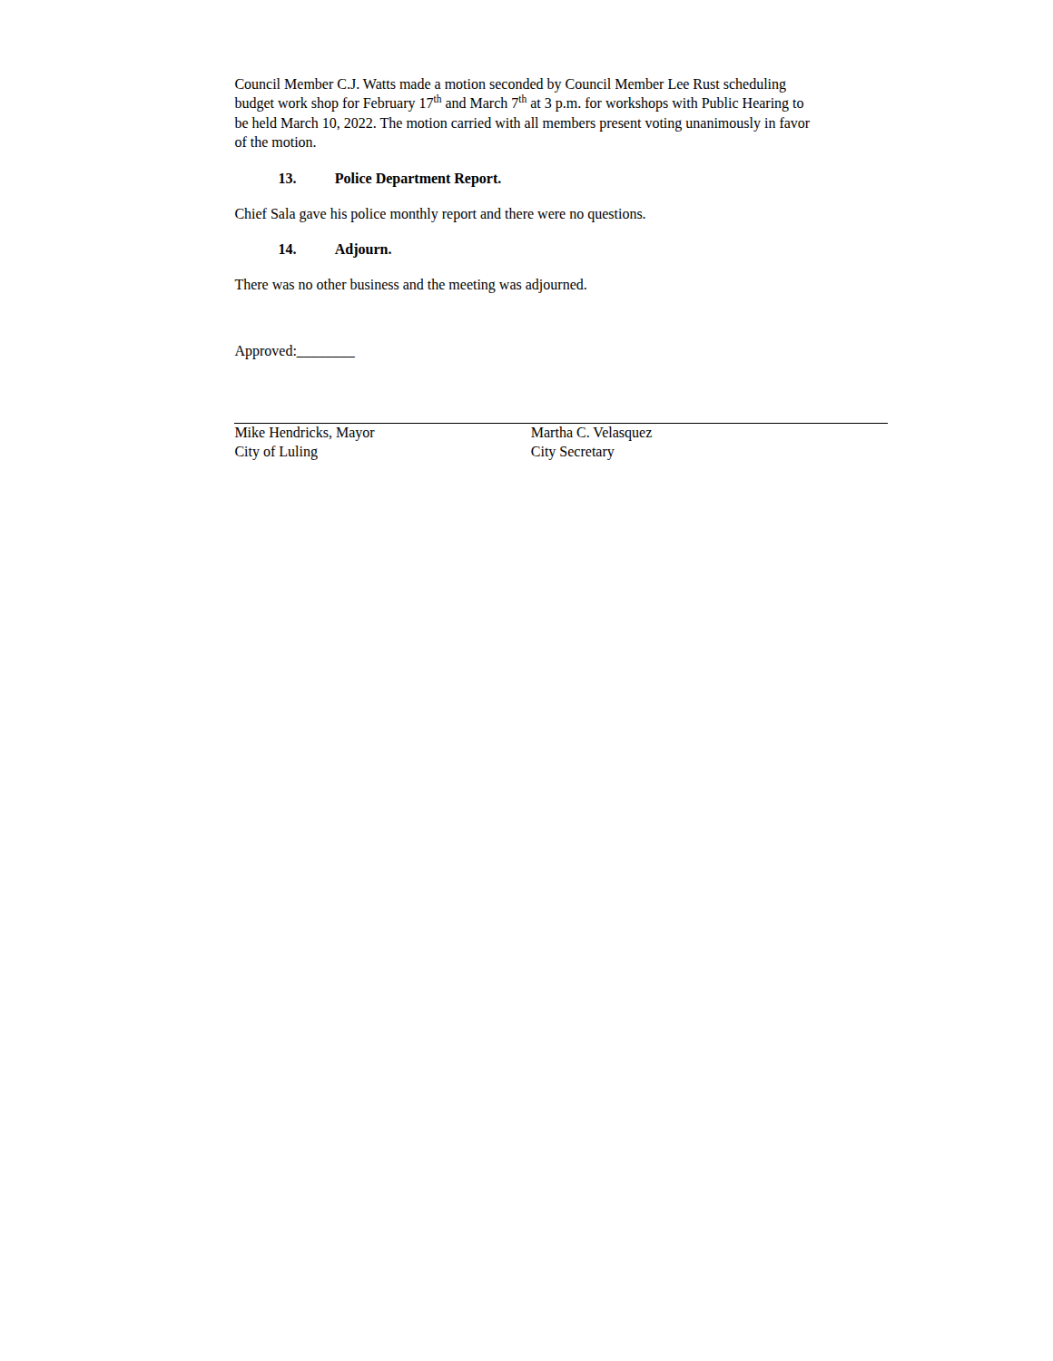Council Member C.J. Watts made a motion seconded by Council Member Lee Rust scheduling budget work shop for February 17th and March 7th at 3 p.m. for workshops with Public Hearing to be held March 10, 2022. The motion carried with all members present voting unanimously in favor of the motion.
13. Police Department Report.
Chief Sala gave his police monthly report and there were no questions.
14. Adjourn.
There was no other business and the meeting was adjourned.
Approved:________
| Mike Hendricks, Mayor City of Luling | Martha C. Velasquez City Secretary |